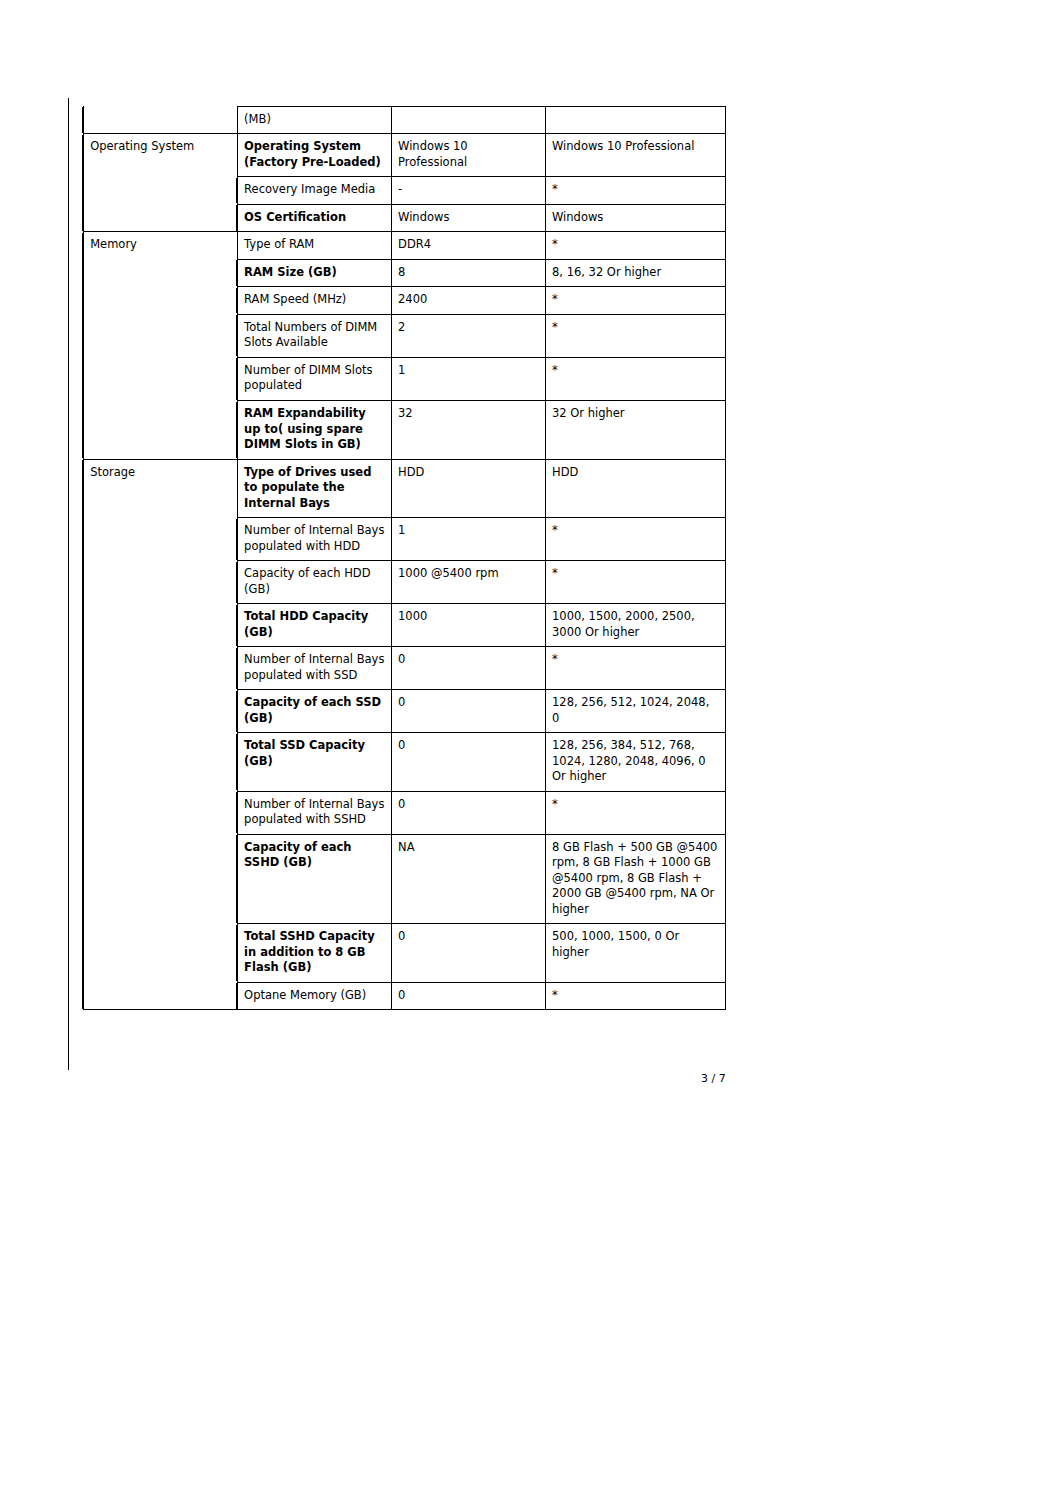| | (MB) | | |
| Operating System | Operating System (Factory Pre-Loaded) | Windows 10 Professional | Windows 10 Professional |
| Recovery Image Media | - | * |
| OS Certification | Windows | Windows |
| Memory | Type of RAM | DDR4 | * |
| RAM Size (GB) | 8 | 8, 16, 32 Or higher |
| RAM Speed (MHz) | 2400 | * |
| Total Numbers of DIMM Slots Available | 2 | * |
| Number of DIMM Slots populated | 1 | * |
| RAM Expandability up to( using spare DIMM Slots in GB) | 32 | 32 Or higher |
| Storage | Type of Drives used to populate the Internal Bays | HDD | HDD |
| Number of Internal Bays populated with HDD | 1 | * |
| Capacity of each HDD (GB) | 1000 @5400 rpm | * |
| Total HDD Capacity (GB) | 1000 | 1000, 1500, 2000, 2500, 3000 Or higher |
| Number of Internal Bays populated with SSD | 0 | * |
| Capacity of each SSD (GB) | 0 | 128, 256, 512, 1024, 2048, 0 |
| Total SSD Capacity (GB) | 0 | 128, 256, 384, 512, 768, 1024, 1280, 2048, 4096, 0 Or higher |
| Number of Internal Bays populated with SSHD | 0 | * |
| Capacity of each SSHD (GB) | NA | 8 GB Flash + 500 GB @5400 rpm, 8 GB Flash + 1000 GB @5400 rpm, 8 GB Flash + 2000 GB @5400 rpm, NA Or higher |
| Total SSHD Capacity in addition to 8 GB Flash (GB) | 0 | 500, 1000, 1500, 0 Or higher |
| Optane Memory (GB) | 0 | * |
3 / 7